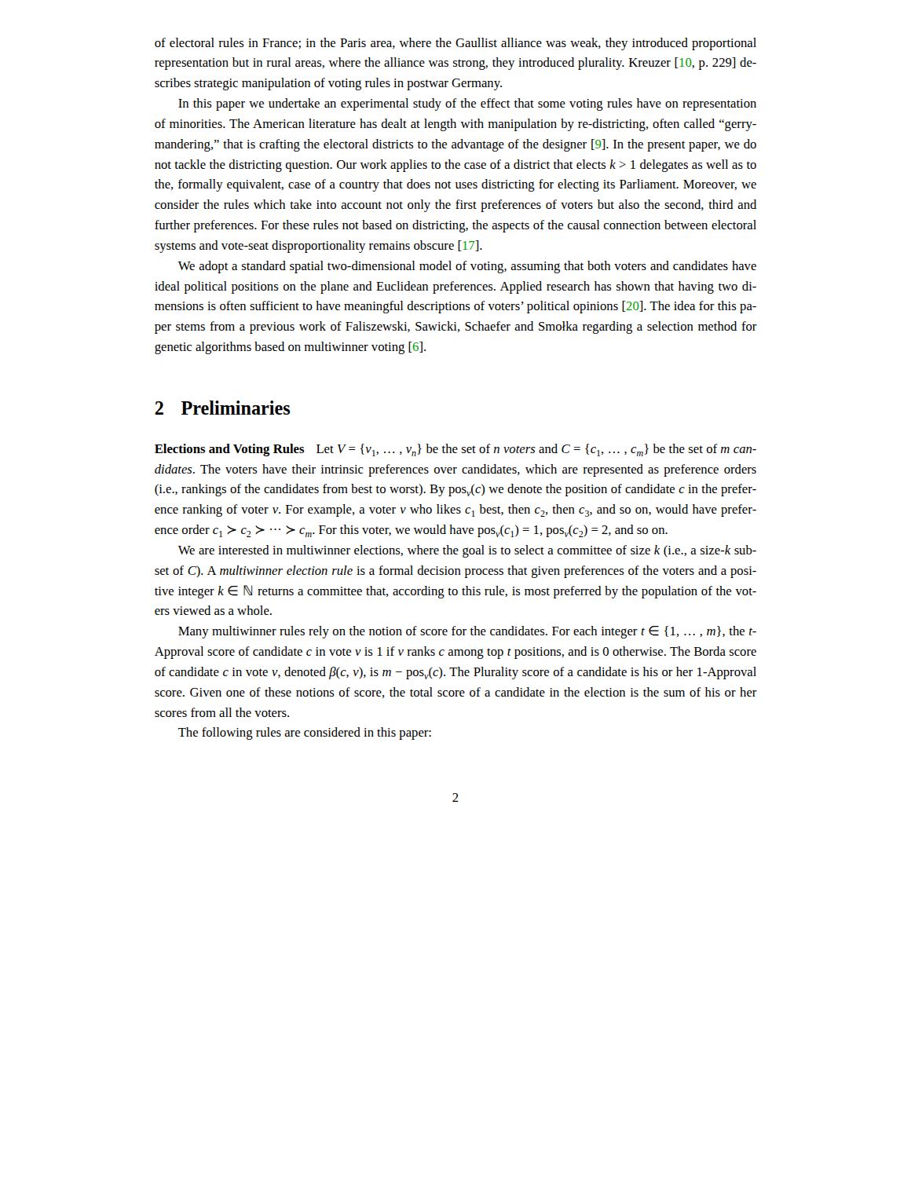of electoral rules in France; in the Paris area, where the Gaullist alliance was weak, they introduced proportional representation but in rural areas, where the alliance was strong, they introduced plurality. Kreuzer [10, p. 229] describes strategic manipulation of voting rules in postwar Germany.
In this paper we undertake an experimental study of the effect that some voting rules have on representation of minorities. The American literature has dealt at length with manipulation by re-districting, often called “gerrymandering,” that is crafting the electoral districts to the advantage of the designer [9]. In the present paper, we do not tackle the districting question. Our work applies to the case of a district that elects k > 1 delegates as well as to the, formally equivalent, case of a country that does not uses districting for electing its Parliament. Moreover, we consider the rules which take into account not only the first preferences of voters but also the second, third and further preferences. For these rules not based on districting, the aspects of the causal connection between electoral systems and vote-seat disproportionality remains obscure [17].
We adopt a standard spatial two-dimensional model of voting, assuming that both voters and candidates have ideal political positions on the plane and Euclidean preferences. Applied research has shown that having two dimensions is often sufficient to have meaningful descriptions of voters’ political opinions [20]. The idea for this paper stems from a previous work of Faliszewski, Sawicki, Schaefer and Smołka regarding a selection method for genetic algorithms based on multiwinner voting [6].
2 Preliminaries
Elections and Voting Rules Let V = {v1, … , vn} be the set of n voters and C = {c1, … , cm} be the set of m candidates. The voters have their intrinsic preferences over candidates, which are represented as preference orders (i.e., rankings of the candidates from best to worst). By posv(c) we denote the position of candidate c in the preference ranking of voter v. For example, a voter v who likes c1 best, then c2, then c3, and so on, would have preference order c1 ≻ c2 ≻ ··· ≻ cm. For this voter, we would have posv(c1) = 1, posv(c2) = 2, and so on.
We are interested in multiwinner elections, where the goal is to select a committee of size k (i.e., a size-k subset of C). A multiwinner election rule is a formal decision process that given preferences of the voters and a positive integer k ∈ ℕ returns a committee that, according to this rule, is most preferred by the population of the voters viewed as a whole.
Many multiwinner rules rely on the notion of score for the candidates. For each integer t ∈ {1, … , m}, the t-Approval score of candidate c in vote v is 1 if v ranks c among top t positions, and is 0 otherwise. The Borda score of candidate c in vote v, denoted β(c, v), is m − posv(c). The Plurality score of a candidate is his or her 1-Approval score. Given one of these notions of score, the total score of a candidate in the election is the sum of his or her scores from all the voters.
The following rules are considered in this paper:
2